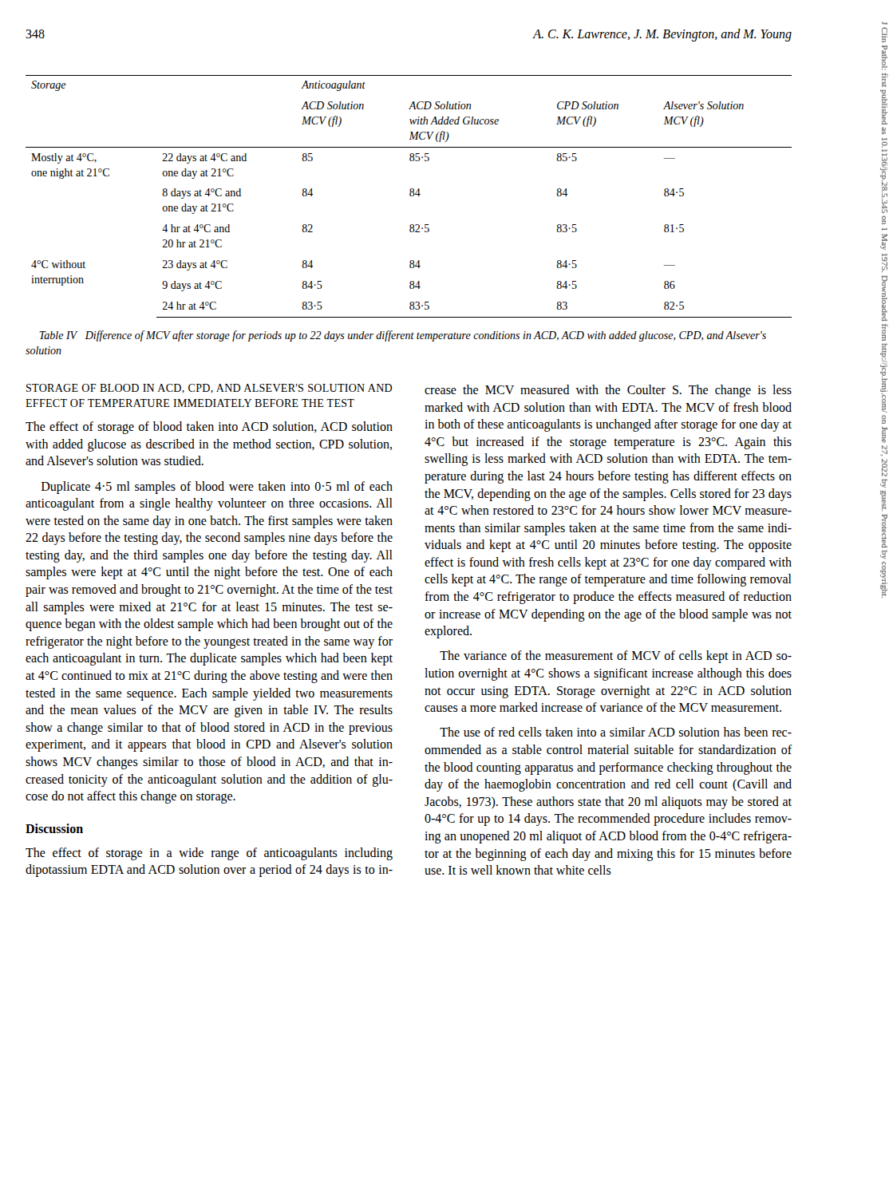348 A. C. K. Lawrence, J. M. Bevington, and M. Young
| Storage | Anticoagulant |
| --- | --- |
| | ACD Solution MCV (fl) | ACD Solution with Added Glucose MCV (fl) | CPD Solution MCV (fl) | Alsever's Solution MCV (fl) |
| Mostly at 4°C, one night at 21°C | 22 days at 4°C and one day at 21°C | 85 | 85·5 | 85·5 | — |
| 8 days at 4°C and one day at 21°C | 84 | 84 | 84 | 84·5 |
| 4 hr at 4°C and 20 hr at 21°C | 82 | 82·5 | 83·5 | 81·5 |
| 4°C without interruption | 23 days at 4°C | 84 | 84 | 84·5 | — |
| 9 days at 4°C | 84·5 | 84 | 84·5 | 86 |
| 24 hr at 4°C | 83·5 | 83·5 | 83 | 82·5 |
Table IV Difference of MCV after storage for periods up to 22 days under different temperature conditions in ACD, ACD with added glucose, CPD, and Alsever's solution
Storage of blood in ACD, CPD, and Alsever's solution and effect of temperature immediately before the test
The effect of storage of blood taken into ACD solution, ACD solution with added glucose as described in the method section, CPD solution, and Alsever's solution was studied.
Duplicate 4·5 ml samples of blood were taken into 0·5 ml of each anticoagulant from a single healthy volunteer on three occasions. All were tested on the same day in one batch. The first samples were taken 22 days before the testing day, the second samples nine days before the testing day, and the third samples one day before the testing day. All samples were kept at 4°C until the night before the test. One of each pair was removed and brought to 21°C overnight. At the time of the test all samples were mixed at 21°C for at least 15 minutes. The test sequence began with the oldest sample which had been brought out of the refrigerator the night before to the youngest treated in the same way for each anticoagulant in turn. The duplicate samples which had been kept at 4°C continued to mix at 21°C during the above testing and were then tested in the same sequence. Each sample yielded two measurements and the mean values of the MCV are given in table IV. The results show a change similar to that of blood stored in ACD in the previous experiment, and it appears that blood in CPD and Alsever's solution shows MCV changes similar to those of blood in ACD, and that increased tonicity of the anticoagulant solution and the addition of glucose do not affect this change on storage.
Discussion
The effect of storage in a wide range of anticoagulants including dipotassium EDTA and ACD solution over a period of 24 days is to increase the MCV measured with the Coulter S. The change is less marked with ACD solution than with EDTA. The MCV of fresh blood in both of these anticoagulants is unchanged after storage for one day at 4°C but increased if the storage temperature is 23°C. Again this swelling is less marked with ACD solution than with EDTA. The temperature during the last 24 hours before testing has different effects on the MCV, depending on the age of the samples. Cells stored for 23 days at 4°C when restored to 23°C for 24 hours show lower MCV measurements than similar samples taken at the same time from the same individuals and kept at 4°C until 20 minutes before testing. The opposite effect is found with fresh cells kept at 23°C for one day compared with cells kept at 4°C. The range of temperature and time following removal from the 4°C refrigerator to produce the effects measured of reduction or increase of MCV depending on the age of the blood sample was not explored.
The variance of the measurement of MCV of cells kept in ACD solution overnight at 4°C shows a significant increase although this does not occur using EDTA. Storage overnight at 22°C in ACD solution causes a more marked increase of variance of the MCV measurement.
The use of red cells taken into a similar ACD solution has been recommended as a stable control material suitable for standardization of the blood counting apparatus and performance checking throughout the day of the haemoglobin concentration and red cell count (Cavill and Jacobs, 1973). These authors state that 20 ml aliquots may be stored at 0-4°C for up to 14 days. The recommended procedure includes removing an unopened 20 ml aliquot of ACD blood from the 0-4°C refrigerator at the beginning of each day and mixing this for 15 minutes before use. It is well known that white cells
J Clin Pathol: first published as 10.1136/jcp.28.5.345 on 1 May 1975. Downloaded from http://jcp.bmj.com/ on June 27, 2022 by guest. Protected by copyright.